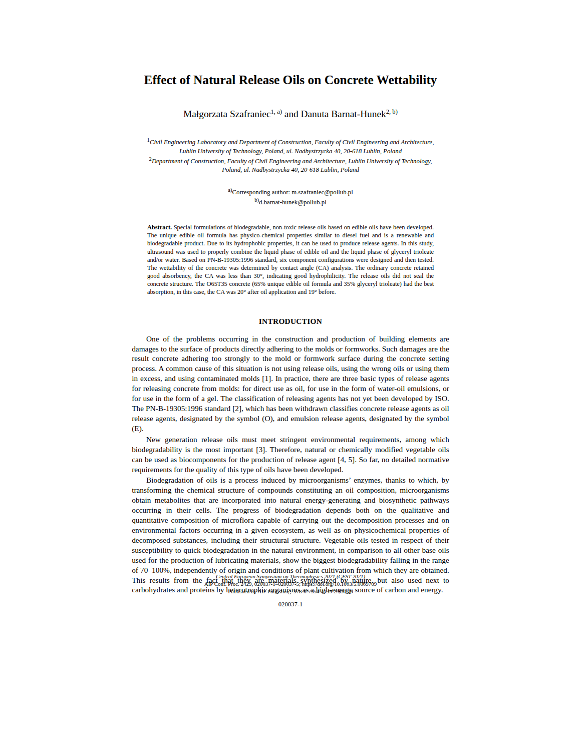Effect of Natural Release Oils on Concrete Wettability
Małgorzata Szafraniec1, a) and Danuta Barnat-Hunek2, b)
1Civil Engineering Laboratory and Department of Construction, Faculty of Civil Engineering and Architecture,
Lublin University of Technology, Poland, ul. Nadbystrzycka 40, 20-618 Lublin, Poland
2Department of Construction, Faculty of Civil Engineering and Architecture, Lublin University of Technology,
Poland, ul. Nadbystrzycka 40, 20-618 Lublin, Poland
a)Corresponding author: m.szafraniec@pollub.pl
b)d.barnat-hunek@pollub.pl
Abstract. Special formulations of biodegradable, non-toxic release oils based on edible oils have been developed. The unique edible oil formula has physico-chemical properties similar to diesel fuel and is a renewable and biodegradable product. Due to its hydrophobic properties, it can be used to produce release agents. In this study, ultrasound was used to properly combine the liquid phase of edible oil and the liquid phase of glyceryl trioleate and/or water. Based on PN-B-19305:1996 standard, six component configurations were designed and then tested. The wettability of the concrete was determined by contact angle (CA) analysis. The ordinary concrete retained good absorbency, the CA was less than 30°, indicating good hydrophilicity. The release oils did not seal the concrete structure. The O65T35 concrete (65% unique edible oil formula and 35% glyceryl trioleate) had the best absorption, in this case, the CA was 20° after oil application and 19° before.
INTRODUCTION
One of the problems occurring in the construction and production of building elements are damages to the surface of products directly adhering to the molds or formworks. Such damages are the result concrete adhering too strongly to the mold or formwork surface during the concrete setting process. A common cause of this situation is not using release oils, using the wrong oils or using them in excess, and using contaminated molds [1]. In practice, there are three basic types of release agents for releasing concrete from molds: for direct use as oil, for use in the form of water-oil emulsions, or for use in the form of a gel. The classification of releasing agents has not yet been developed by ISO. The PN-B-19305:1996 standard [2], which has been withdrawn classifies concrete release agents as oil release agents, designated by the symbol (O), and emulsion release agents, designated by the symbol (E).
New generation release oils must meet stringent environmental requirements, among which biodegradability is the most important [3]. Therefore, natural or chemically modified vegetable oils can be used as biocomponents for the production of release agent [4, 5]. So far, no detailed normative requirements for the quality of this type of oils have been developed.
Biodegradation of oils is a process induced by microorganisms’ enzymes, thanks to which, by transforming the chemical structure of compounds constituting an oil composition, microorganisms obtain metabolites that are incorporated into natural energy-generating and biosynthetic pathways occurring in their cells. The progress of biodegradation depends both on the qualitative and quantitative composition of microflora capable of carrying out the decomposition processes and on environmental factors occurring in a given ecosystem, as well as on physicochemical properties of decomposed substances, including their structural structure. Vegetable oils tested in respect of their susceptibility to quick biodegradation in the natural environment, in comparison to all other base oils used for the production of lubricating materials, show the biggest biodegradability falling in the range of 70–100%, independently of origin and conditions of plant cultivation from which they are obtained. This results from the fact that they are materials synthesized by nature, but also used next to carbohydrates and proteins by heterotrophic organisms as a high-energy source of carbon and energy.
Central European Symposium on Thermophysics 2021 (CEST 2021)
AIP Conf. Proc. 2429, 020037-1–020037-5; https://doi.org/10.1063/5.0069709
Published by AIP Publishing. 978-0-7354-4139-2/$30.00
020037-1